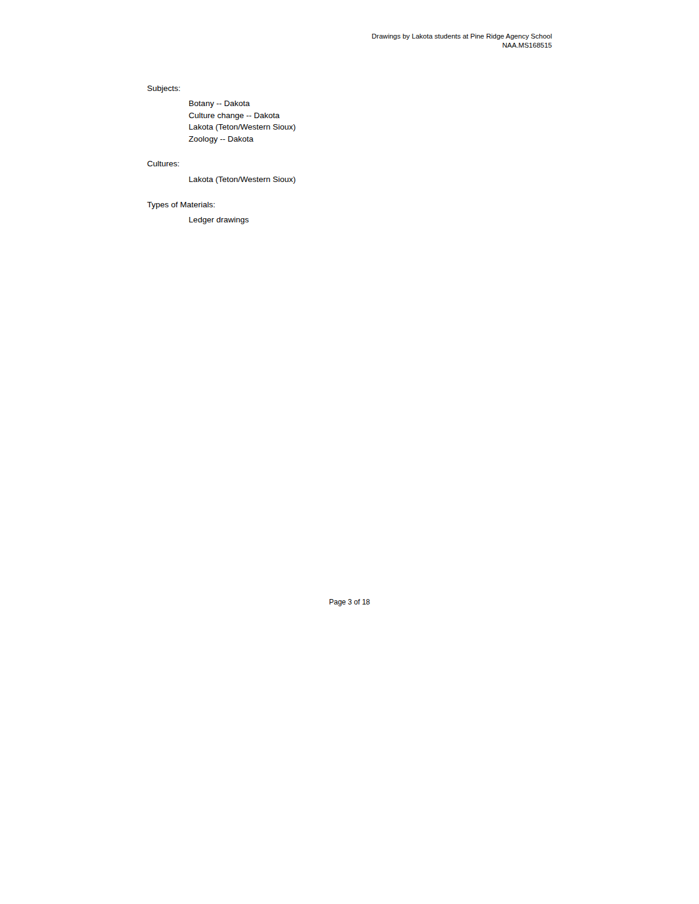Drawings by Lakota students at Pine Ridge Agency School
NAA.MS168515
Subjects:
Botany -- Dakota
Culture change -- Dakota
Lakota (Teton/Western Sioux)
Zoology -- Dakota
Cultures:
Lakota (Teton/Western Sioux)
Types of Materials:
Ledger drawings
Page 3 of 18